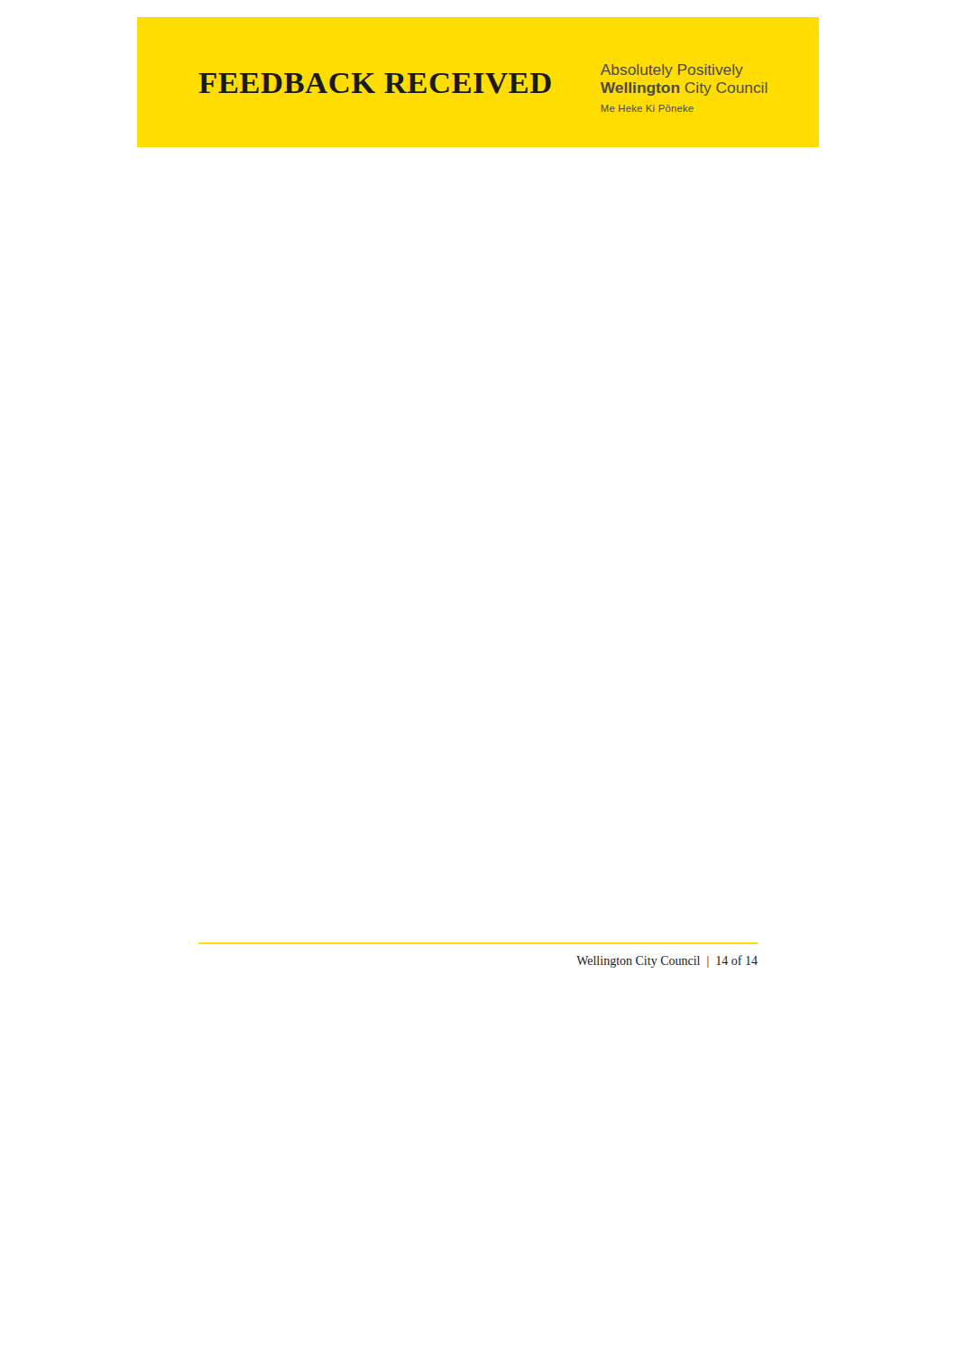FEEDBACK RECEIVED
Absolutely Positively
Wellington City Council
Me Heke Ki Pōneke
Wellington City Council | 14 of 14